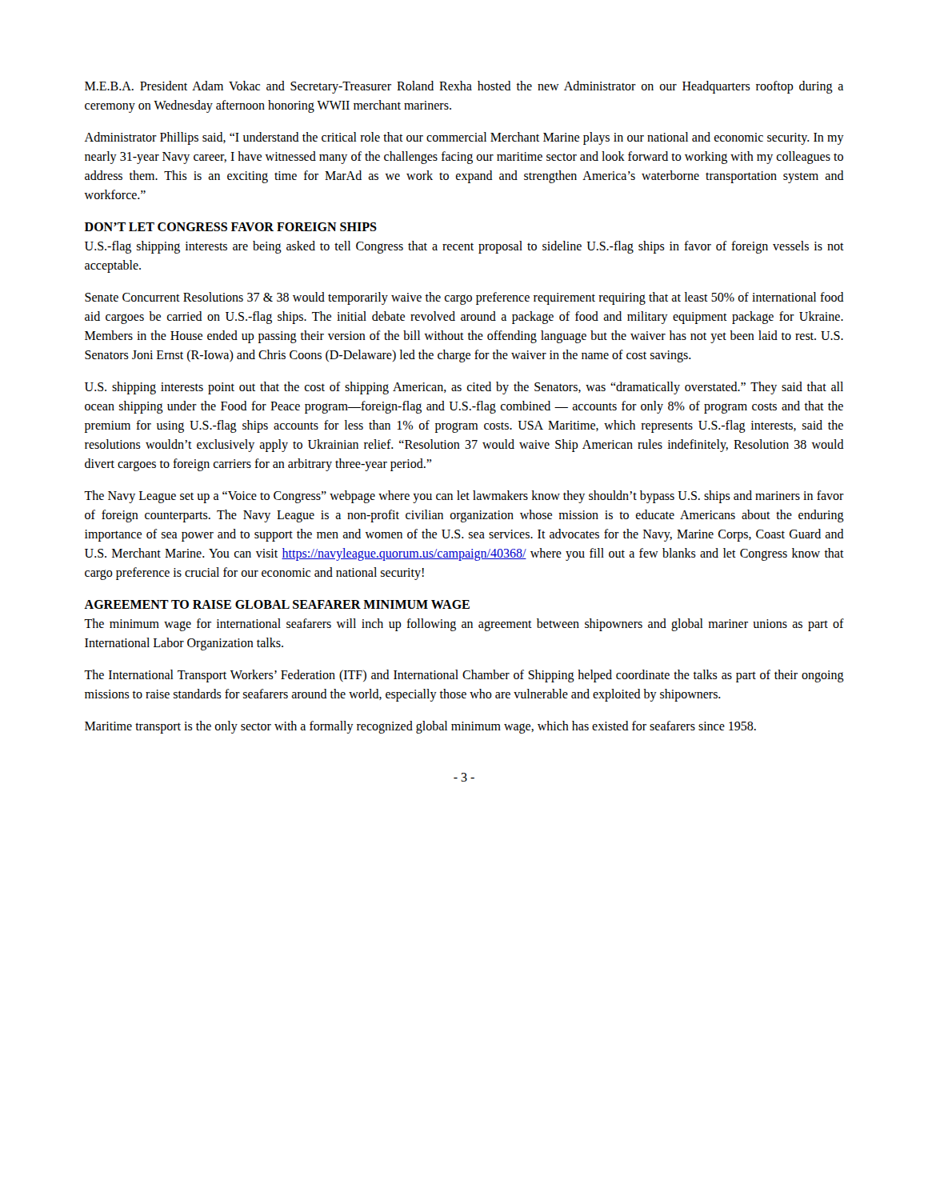M.E.B.A. President Adam Vokac and Secretary-Treasurer Roland Rexha hosted the new Administrator on our Headquarters rooftop during a ceremony on Wednesday afternoon honoring WWII merchant mariners.
Administrator Phillips said, “I understand the critical role that our commercial Merchant Marine plays in our national and economic security. In my nearly 31-year Navy career, I have witnessed many of the challenges facing our maritime sector and look forward to working with my colleagues to address them. This is an exciting time for MarAd as we work to expand and strengthen America’s waterborne transportation system and workforce.”
Don’t Let Congress Favor Foreign Ships
U.S.-flag shipping interests are being asked to tell Congress that a recent proposal to sideline U.S.-flag ships in favor of foreign vessels is not acceptable.
Senate Concurrent Resolutions 37 & 38 would temporarily waive the cargo preference requirement requiring that at least 50% of international food aid cargoes be carried on U.S.-flag ships. The initial debate revolved around a package of food and military equipment package for Ukraine. Members in the House ended up passing their version of the bill without the offending language but the waiver has not yet been laid to rest. U.S. Senators Joni Ernst (R-Iowa) and Chris Coons (D-Delaware) led the charge for the waiver in the name of cost savings.
U.S. shipping interests point out that the cost of shipping American, as cited by the Senators, was “dramatically overstated.” They said that all ocean shipping under the Food for Peace program—foreign-flag and U.S.-flag combined — accounts for only 8% of program costs and that the premium for using U.S.-flag ships accounts for less than 1% of program costs. USA Maritime, which represents U.S.-flag interests, said the resolutions wouldn’t exclusively apply to Ukrainian relief. “Resolution 37 would waive Ship American rules indefinitely, Resolution 38 would divert cargoes to foreign carriers for an arbitrary three-year period.”
The Navy League set up a “Voice to Congress” webpage where you can let lawmakers know they shouldn’t bypass U.S. ships and mariners in favor of foreign counterparts. The Navy League is a non-profit civilian organization whose mission is to educate Americans about the enduring importance of sea power and to support the men and women of the U.S. sea services. It advocates for the Navy, Marine Corps, Coast Guard and U.S. Merchant Marine. You can visit https://navyleague.quorum.us/campaign/40368/ where you fill out a few blanks and let Congress know that cargo preference is crucial for our economic and national security!
Agreement to Raise Global Seafarer Minimum Wage
The minimum wage for international seafarers will inch up following an agreement between shipowners and global mariner unions as part of International Labor Organization talks.
The International Transport Workers’ Federation (ITF) and International Chamber of Shipping helped coordinate the talks as part of their ongoing missions to raise standards for seafarers around the world, especially those who are vulnerable and exploited by shipowners.
Maritime transport is the only sector with a formally recognized global minimum wage, which has existed for seafarers since 1958.
- 3 -